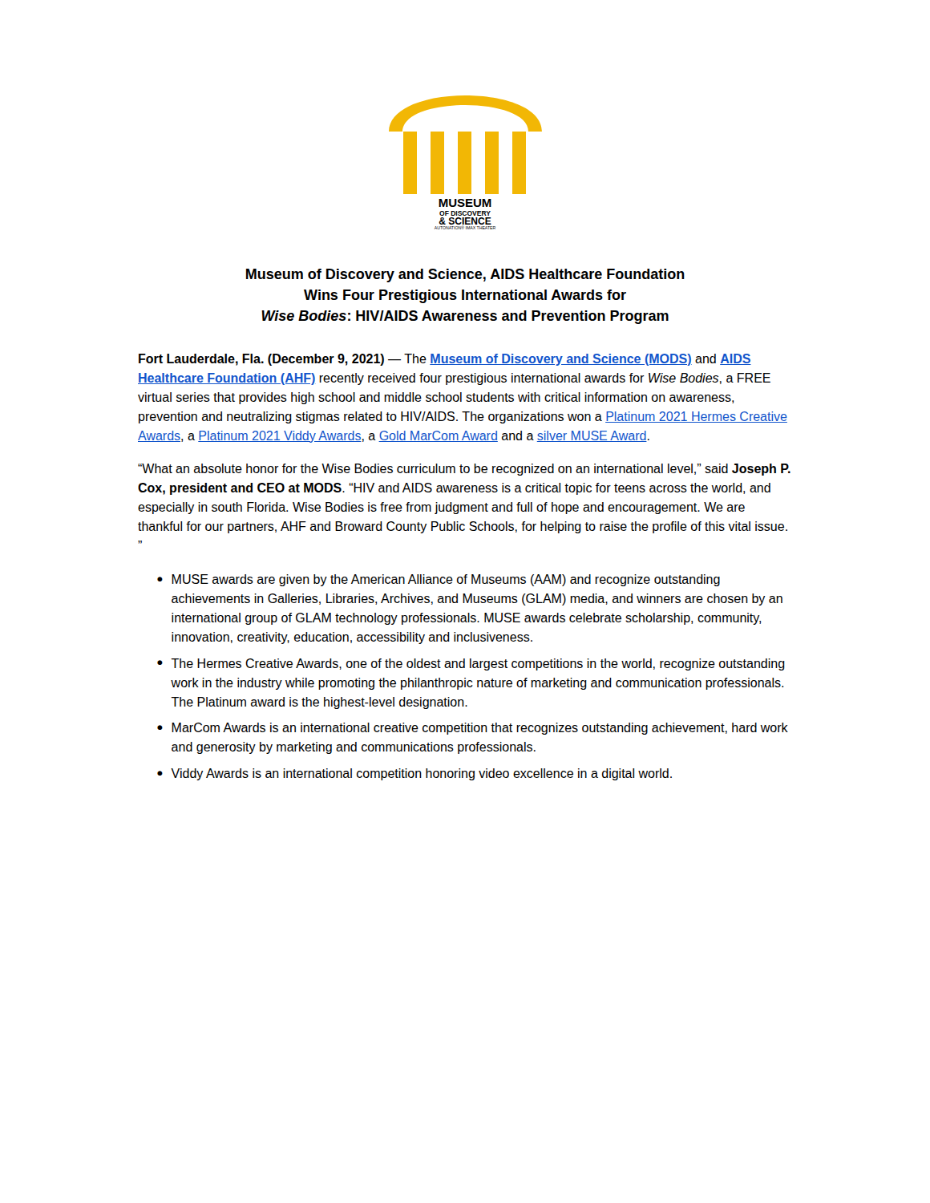MUSEUM OF DISCOVERY & SCIENCE AUTONATION® IMAX THEATER
Museum of Discovery and Science, AIDS Healthcare Foundation
Wins Four Prestigious International Awards for
Wise Bodies: HIV/AIDS Awareness and Prevention Program
Fort Lauderdale, Fla. (December 9, 2021) — The Museum of Discovery and Science (MODS) and AIDS Healthcare Foundation (AHF) recently received four prestigious international awards for Wise Bodies, a FREE virtual series that provides high school and middle school students with critical information on awareness, prevention and neutralizing stigmas related to HIV/AIDS. The organizations won a Platinum 2021 Hermes Creative Awards, a Platinum 2021 Viddy Awards, a Gold MarCom Award and a silver MUSE Award.
“What an absolute honor for the Wise Bodies curriculum to be recognized on an international level,” said Joseph P. Cox, president and CEO at MODS. “HIV and AIDS awareness is a critical topic for teens across the world, and especially in south Florida. Wise Bodies is free from judgment and full of hope and encouragement. We are thankful for our partners, AHF and Broward County Public Schools, for helping to raise the profile of this vital issue. ”
MUSE awards are given by the American Alliance of Museums (AAM) and recognize outstanding achievements in Galleries, Libraries, Archives, and Museums (GLAM) media, and winners are chosen by an international group of GLAM technology professionals. MUSE awards celebrate scholarship, community, innovation, creativity, education, accessibility and inclusiveness.
The Hermes Creative Awards, one of the oldest and largest competitions in the world, recognize outstanding work in the industry while promoting the philanthropic nature of marketing and communication professionals. The Platinum award is the highest-level designation.
MarCom Awards is an international creative competition that recognizes outstanding achievement, hard work and generosity by marketing and communications professionals.
Viddy Awards is an international competition honoring video excellence in a digital world.